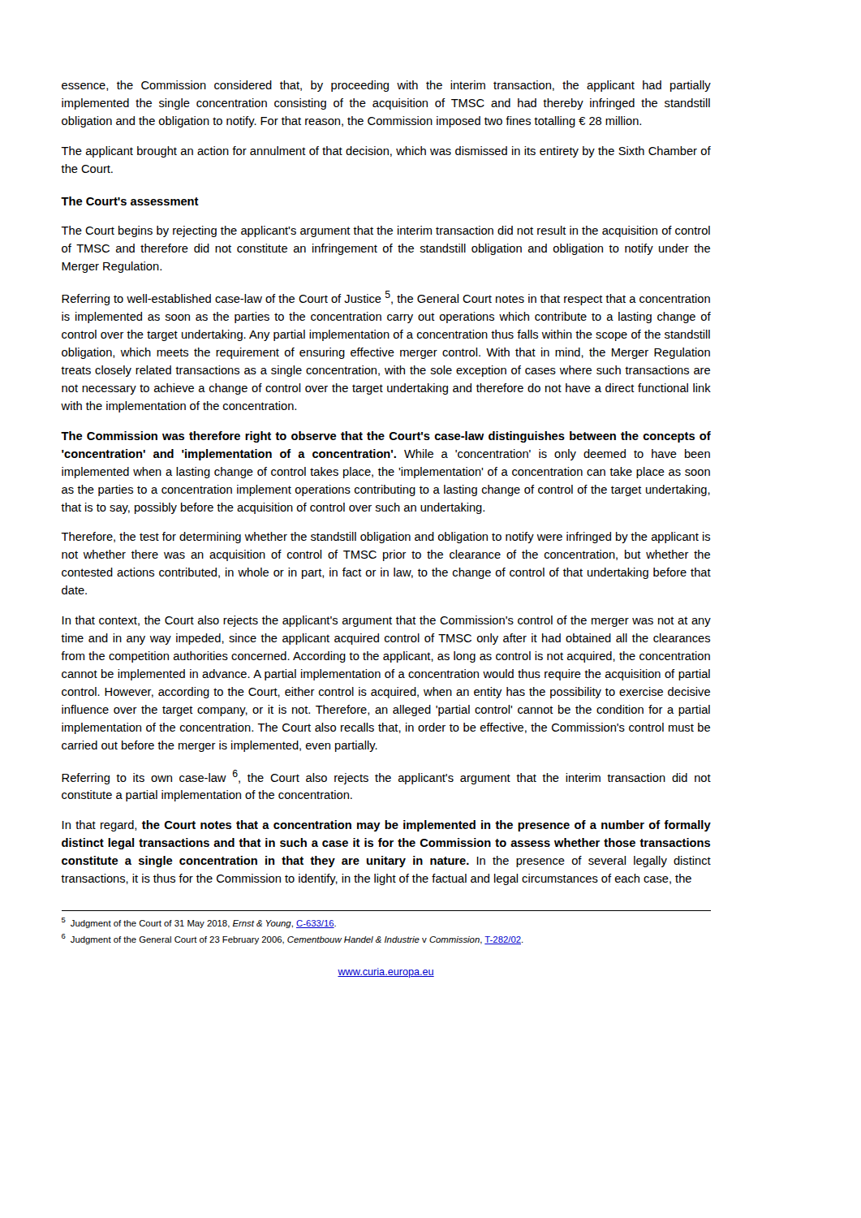essence, the Commission considered that, by proceeding with the interim transaction, the applicant had partially implemented the single concentration consisting of the acquisition of TMSC and had thereby infringed the standstill obligation and the obligation to notify. For that reason, the Commission imposed two fines totalling € 28 million.
The applicant brought an action for annulment of that decision, which was dismissed in its entirety by the Sixth Chamber of the Court.
The Court's assessment
The Court begins by rejecting the applicant's argument that the interim transaction did not result in the acquisition of control of TMSC and therefore did not constitute an infringement of the standstill obligation and obligation to notify under the Merger Regulation.
Referring to well-established case-law of the Court of Justice 5, the General Court notes in that respect that a concentration is implemented as soon as the parties to the concentration carry out operations which contribute to a lasting change of control over the target undertaking. Any partial implementation of a concentration thus falls within the scope of the standstill obligation, which meets the requirement of ensuring effective merger control. With that in mind, the Merger Regulation treats closely related transactions as a single concentration, with the sole exception of cases where such transactions are not necessary to achieve a change of control over the target undertaking and therefore do not have a direct functional link with the implementation of the concentration.
The Commission was therefore right to observe that the Court's case-law distinguishes between the concepts of 'concentration' and 'implementation of a concentration'. While a 'concentration' is only deemed to have been implemented when a lasting change of control takes place, the 'implementation' of a concentration can take place as soon as the parties to a concentration implement operations contributing to a lasting change of control of the target undertaking, that is to say, possibly before the acquisition of control over such an undertaking.
Therefore, the test for determining whether the standstill obligation and obligation to notify were infringed by the applicant is not whether there was an acquisition of control of TMSC prior to the clearance of the concentration, but whether the contested actions contributed, in whole or in part, in fact or in law, to the change of control of that undertaking before that date.
In that context, the Court also rejects the applicant's argument that the Commission's control of the merger was not at any time and in any way impeded, since the applicant acquired control of TMSC only after it had obtained all the clearances from the competition authorities concerned. According to the applicant, as long as control is not acquired, the concentration cannot be implemented in advance. A partial implementation of a concentration would thus require the acquisition of partial control. However, according to the Court, either control is acquired, when an entity has the possibility to exercise decisive influence over the target company, or it is not. Therefore, an alleged 'partial control' cannot be the condition for a partial implementation of the concentration. The Court also recalls that, in order to be effective, the Commission's control must be carried out before the merger is implemented, even partially.
Referring to its own case-law 6, the Court also rejects the applicant's argument that the interim transaction did not constitute a partial implementation of the concentration.
In that regard, the Court notes that a concentration may be implemented in the presence of a number of formally distinct legal transactions and that in such a case it is for the Commission to assess whether those transactions constitute a single concentration in that they are unitary in nature. In the presence of several legally distinct transactions, it is thus for the Commission to identify, in the light of the factual and legal circumstances of each case, the
5 Judgment of the Court of 31 May 2018, Ernst & Young, C-633/16.
6 Judgment of the General Court of 23 February 2006, Cementbouw Handel & Industrie v Commission, T-282/02.
www.curia.europa.eu